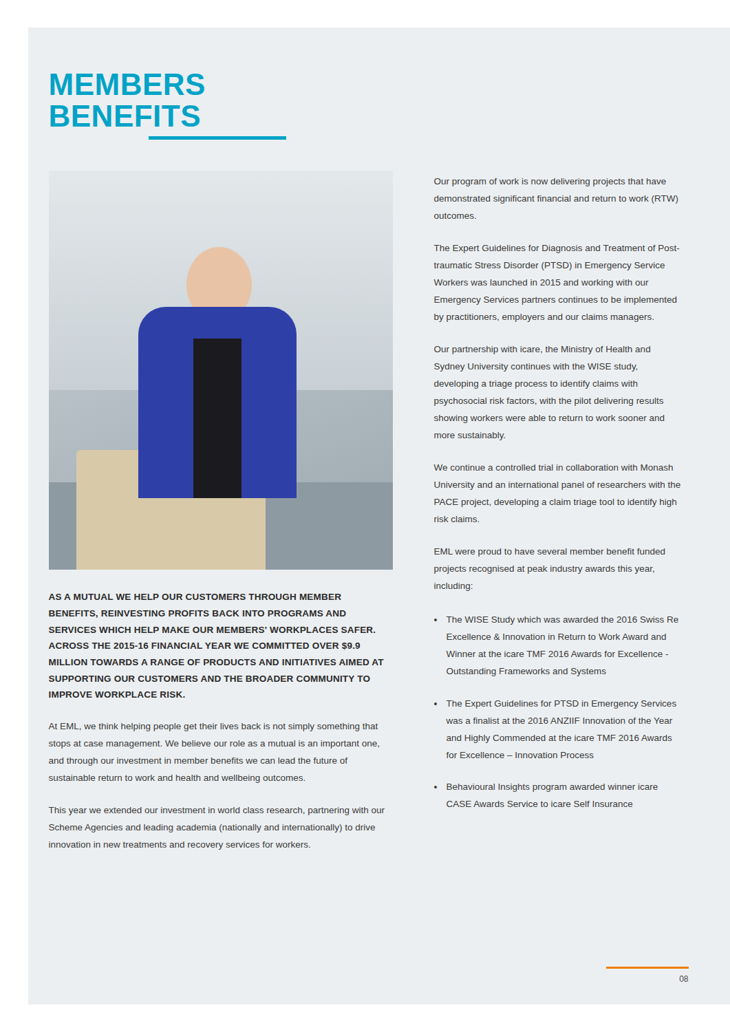Members
Benefits
As a mutual we help our customers through member benefits, reinvesting profits back into programs and services which help make our members' workplaces safer. Across the 2015-16 financial year we committed over $9.9 million towards a range of products and initiatives aimed at supporting our customers and the broader community to improve workplace risk.
At EML, we think helping people get their lives back is not simply something that stops at case management. We believe our role as a mutual is an important one, and through our investment in member benefits we can lead the future of sustainable return to work and health and wellbeing outcomes.
This year we extended our investment in world class research, partnering with our Scheme Agencies and leading academia (nationally and internationally) to drive innovation in new treatments and recovery services for workers.
Our program of work is now delivering projects that have demonstrated significant financial and return to work (RTW) outcomes.
The Expert Guidelines for Diagnosis and Treatment of Post-traumatic Stress Disorder (PTSD) in Emergency Service Workers was launched in 2015 and working with our Emergency Services partners continues to be implemented by practitioners, employers and our claims managers.
Our partnership with icare, the Ministry of Health and Sydney University continues with the WISE study, developing a triage process to identify claims with psychosocial risk factors, with the pilot delivering results showing workers were able to return to work sooner and more sustainably.
We continue a controlled trial in collaboration with Monash University and an international panel of researchers with the PACE project, developing a claim triage tool to identify high risk claims.
EML were proud to have several member benefit funded projects recognised at peak industry awards this year, including:
The WISE Study which was awarded the 2016 Swiss Re Excellence & Innovation in Return to Work Award and Winner at the icare TMF 2016 Awards for Excellence - Outstanding Frameworks and Systems
The Expert Guidelines for PTSD in Emergency Services was a finalist at the 2016 ANZIIF Innovation of the Year and Highly Commended at the icare TMF 2016 Awards for Excellence – Innovation Process
Behavioural Insights program awarded winner icare CASE Awards Service to icare Self Insurance
08